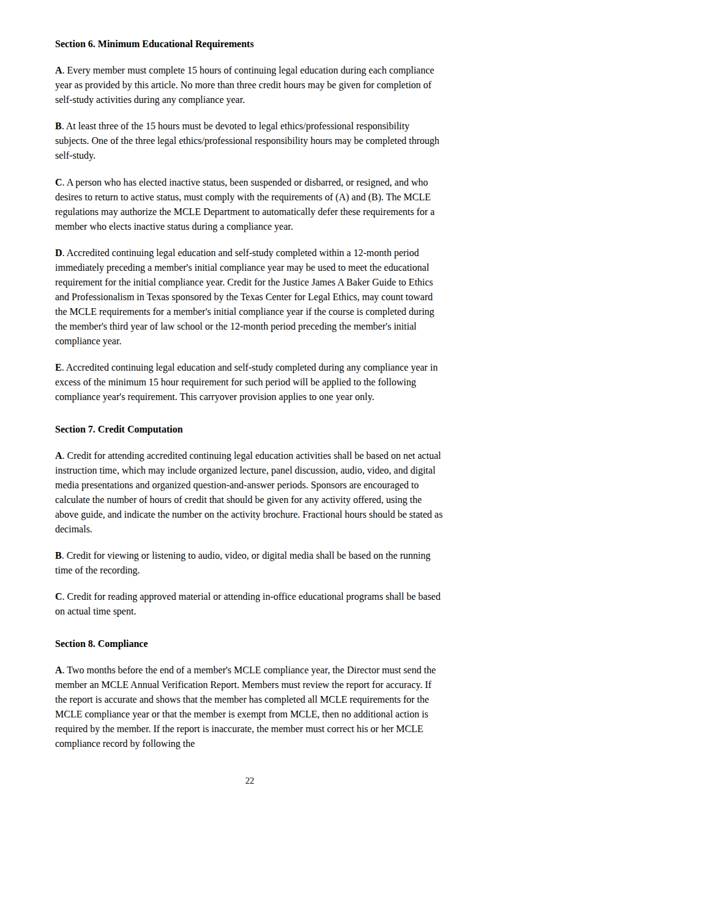Section 6. Minimum Educational Requirements
A. Every member must complete 15 hours of continuing legal education during each compliance year as provided by this article. No more than three credit hours may be given for completion of self-study activities during any compliance year.
B. At least three of the 15 hours must be devoted to legal ethics/professional responsibility subjects. One of the three legal ethics/professional responsibility hours may be completed through self-study.
C. A person who has elected inactive status, been suspended or disbarred, or resigned, and who desires to return to active status, must comply with the requirements of (A) and (B). The MCLE regulations may authorize the MCLE Department to automatically defer these requirements for a member who elects inactive status during a compliance year.
D. Accredited continuing legal education and self-study completed within a 12-month period immediately preceding a member's initial compliance year may be used to meet the educational requirement for the initial compliance year. Credit for the Justice James A Baker Guide to Ethics and Professionalism in Texas sponsored by the Texas Center for Legal Ethics, may count toward the MCLE requirements for a member's initial compliance year if the course is completed during the member's third year of law school or the 12-month period preceding the member's initial compliance year.
E. Accredited continuing legal education and self-study completed during any compliance year in excess of the minimum 15 hour requirement for such period will be applied to the following compliance year's requirement. This carryover provision applies to one year only.
Section 7. Credit Computation
A. Credit for attending accredited continuing legal education activities shall be based on net actual instruction time, which may include organized lecture, panel discussion, audio, video, and digital media presentations and organized question-and-answer periods. Sponsors are encouraged to calculate the number of hours of credit that should be given for any activity offered, using the above guide, and indicate the number on the activity brochure. Fractional hours should be stated as decimals.
B. Credit for viewing or listening to audio, video, or digital media shall be based on the running time of the recording.
C. Credit for reading approved material or attending in-office educational programs shall be based on actual time spent.
Section 8. Compliance
A. Two months before the end of a member's MCLE compliance year, the Director must send the member an MCLE Annual Verification Report. Members must review the report for accuracy. If the report is accurate and shows that the member has completed all MCLE requirements for the MCLE compliance year or that the member is exempt from MCLE, then no additional action is required by the member. If the report is inaccurate, the member must correct his or her MCLE compliance record by following the
22